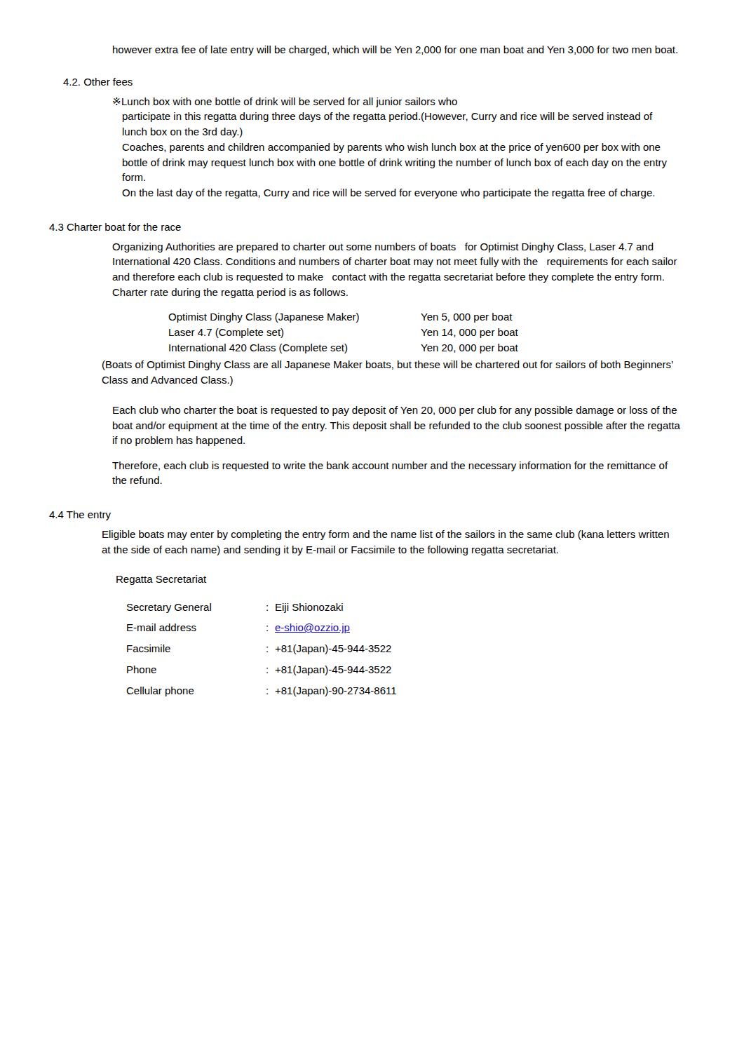however extra fee of late entry will be charged, which will be Yen 2,000 for one man boat and Yen 3,000 for two men boat.
4.2. Other fees
※Lunch box with one bottle of drink will be served for all junior sailors who
participate in this regatta during three days of the regatta period.(However, Curry and rice will be served instead of lunch box on the 3rd day.)
Coaches, parents and children accompanied by parents who wish lunch box at the price of yen600 per box with one bottle of drink may request lunch box with one bottle of drink writing the number of lunch box of each day on the entry form.
On the last day of the regatta, Curry and rice will be served for everyone who participate the regatta free of charge.
4.3 Charter boat for the race
Organizing Authorities are prepared to charter out some numbers of boats for Optimist Dinghy Class, Laser 4.7 and International 420 Class. Conditions and numbers of charter boat may not meet fully with the requirements for each sailor and therefore each club is requested to make contact with the regatta secretariat before they complete the entry form. Charter rate during the regatta period is as follows.
Optimist Dinghy Class (Japanese Maker) Yen 5, 000 per boat
Laser 4.7 (Complete set) Yen 14, 000 per boat
International 420 Class (Complete set) Yen 20, 000 per boat
(Boats of Optimist Dinghy Class are all Japanese Maker boats, but these will be chartered out for sailors of both Beginners’ Class and Advanced Class.)
Each club who charter the boat is requested to pay deposit of Yen 20, 000 per club for any possible damage or loss of the boat and/or equipment at the time of the entry. This deposit shall be refunded to the club soonest possible after the regatta if no problem has happened.
Therefore, each club is requested to write the bank account number and the necessary information for the remittance of the refund.
4.4 The entry
Eligible boats may enter by completing the entry form and the name list of the sailors in the same club (kana letters written at the side of each name) and sending it by E-mail or Facsimile to the following regatta secretariat.
Regatta Secretariat
| Secretary General | : | Eiji Shionozaki |
| E-mail address | : | e-shio@ozzio.jp |
| Facsimile | : | +81(Japan)-45-944-3522 |
| Phone | : | +81(Japan)-45-944-3522 |
| Cellular phone | : | +81(Japan)-90-2734-8611 |